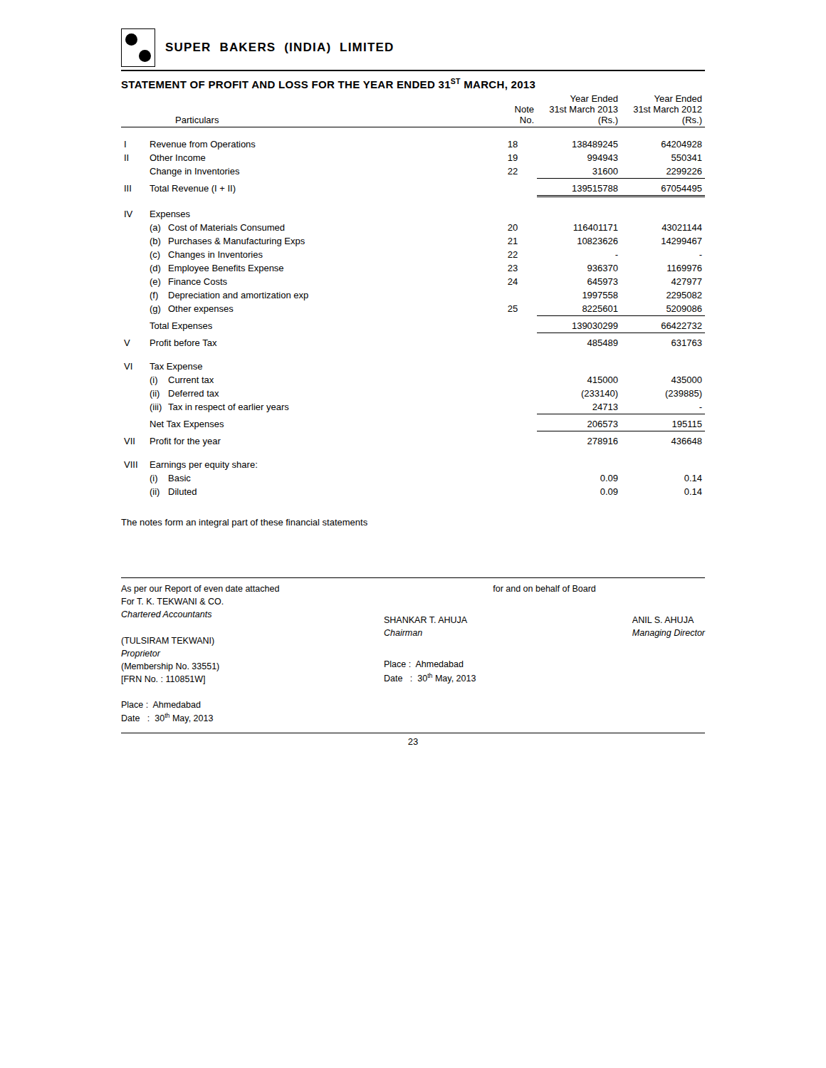SUPER BAKERS (INDIA) LIMITED
STATEMENT OF PROFIT AND LOSS FOR THE YEAR ENDED 31ST MARCH, 2013
| | Particulars | Note No. | Year Ended 31st March 2013 (Rs.) | Year Ended 31st March 2012 (Rs.) |
| --- | --- | --- | --- | --- |
| I | Revenue from Operations | 18 | 138489245 | 64204928 |
| II | Other Income | 19 | 994943 | 550341 |
| | Change in Inventories | 22 | 31600 | 2299226 |
| III | Total Revenue (I + II) | | 139515788 | 67054495 |
| IV | Expenses | | | |
| | (a) Cost of Materials Consumed | 20 | 116401171 | 43021144 |
| | (b) Purchases & Manufacturing Exps | 21 | 10823626 | 14299467 |
| | (c) Changes in Inventories | 22 | - | - |
| | (d) Employee Benefits Expense | 23 | 936370 | 1169976 |
| | (e) Finance Costs | 24 | 645973 | 427977 |
| | (f) Depreciation and amortization exp | | 1997558 | 2295082 |
| | (g) Other expenses | 25 | 8225601 | 5209086 |
| | Total Expenses | | 139030299 | 66422732 |
| V | Profit before Tax | | 485489 | 631763 |
| VI | Tax Expense | | | |
| | (i) Current tax | | 415000 | 435000 |
| | (ii) Deferred tax | | (233140) | (239885) |
| | (iii) Tax in respect of earlier years | | 24713 | - |
| | Net Tax Expenses | | 206573 | 195115 |
| VII | Profit for the year | | 278916 | 436648 |
| VIII | Earnings per equity share: | | | |
| | (i) Basic | | 0.09 | 0.14 |
| | (ii) Diluted | | 0.09 | 0.14 |
The notes form an integral part of these financial statements
As per our Report of even date attached
For T. K. TEKWANI & CO.
Chartered Accountants
(TULSIRAM TEKWANI)
Proprietor
(Membership No. 33551)
[FRN No. : 110851W]
Place : Ahmedabad
Date : 30th May, 2013
for and on behalf of Board
SHANKAR T. AHUJA
Chairman
ANIL S. AHUJA
Managing Director
Place : Ahmedabad
Date : 30th May, 2013
23